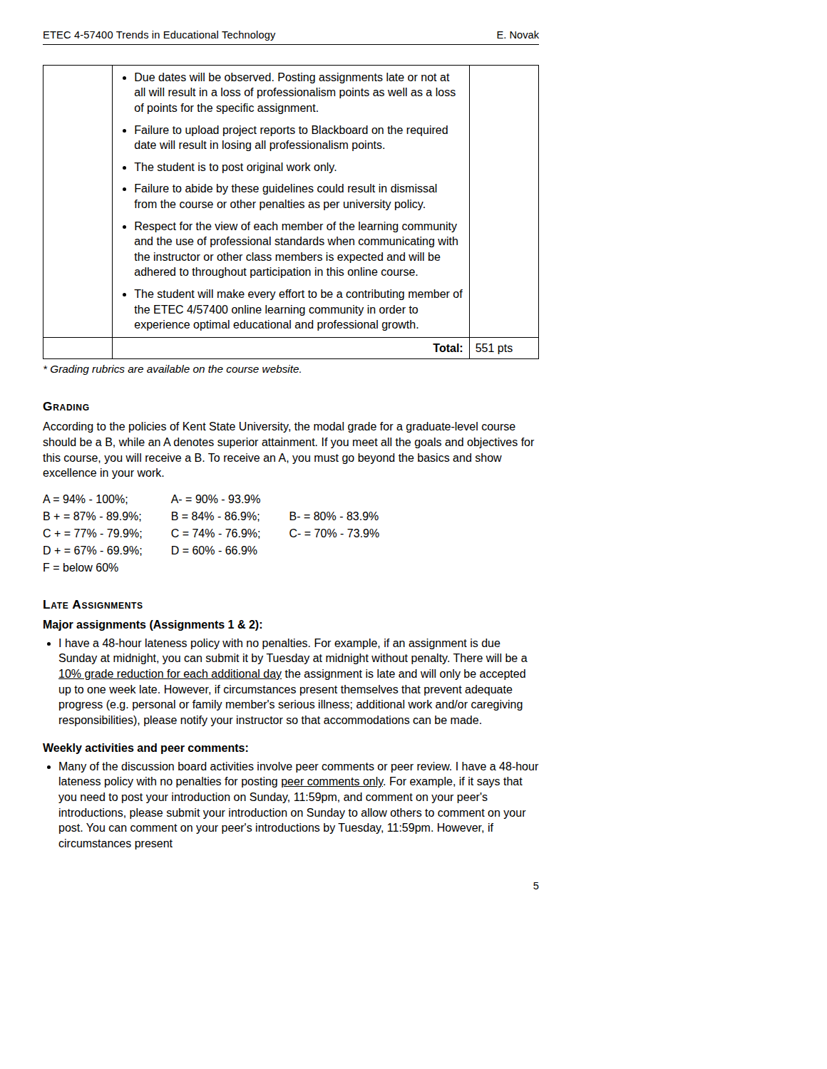ETEC 4-57400 Trends in Educational Technology E. Novak
| | Due dates will be observed. Posting assignments late or not at all will result in a loss of professionalism points as well as a loss of points for the specific assignment. Failure to upload project reports to Blackboard on the required date will result in losing all professionalism points. The student is to post original work only. Failure to abide by these guidelines could result in dismissal from the course or other penalties as per university policy. Respect for the view of each member of the learning community and the use of professional standards when communicating with the instructor or other class members is expected and will be adhered to throughout participation in this online course. The student will make every effort to be a contributing member of the ETEC 4/57400 online learning community in order to experience optimal educational and professional growth. | |
| | Total: | 551 pts |
* Grading rubrics are available on the course website.
Grading
According to the policies of Kent State University, the modal grade for a graduate-level course should be a B, while an A denotes superior attainment. If you meet all the goals and objectives for this course, you will receive a B. To receive an A, you must go beyond the basics and show excellence in your work.
| A = 94% - 100%; | A- = 90% - 93.9% | |
| B + = 87% - 89.9%; | B = 84% - 86.9%; | B- = 80% - 83.9% |
| C + = 77% - 79.9%; | C = 74% - 76.9%; | C- = 70% - 73.9% |
| D + = 67% - 69.9%; | D = 60% - 66.9% | |
| F = below 60% | | |
Late Assignments
Major assignments (Assignments 1 & 2):
I have a 48-hour lateness policy with no penalties. For example, if an assignment is due Sunday at midnight, you can submit it by Tuesday at midnight without penalty. There will be a 10% grade reduction for each additional day the assignment is late and will only be accepted up to one week late. However, if circumstances present themselves that prevent adequate progress (e.g. personal or family member's serious illness; additional work and/or caregiving responsibilities), please notify your instructor so that accommodations can be made.
Weekly activities and peer comments:
Many of the discussion board activities involve peer comments or peer review. I have a 48-hour lateness policy with no penalties for posting peer comments only. For example, if it says that you need to post your introduction on Sunday, 11:59pm, and comment on your peer's introductions, please submit your introduction on Sunday to allow others to comment on your post. You can comment on your peer's introductions by Tuesday, 11:59pm. However, if circumstances present
5